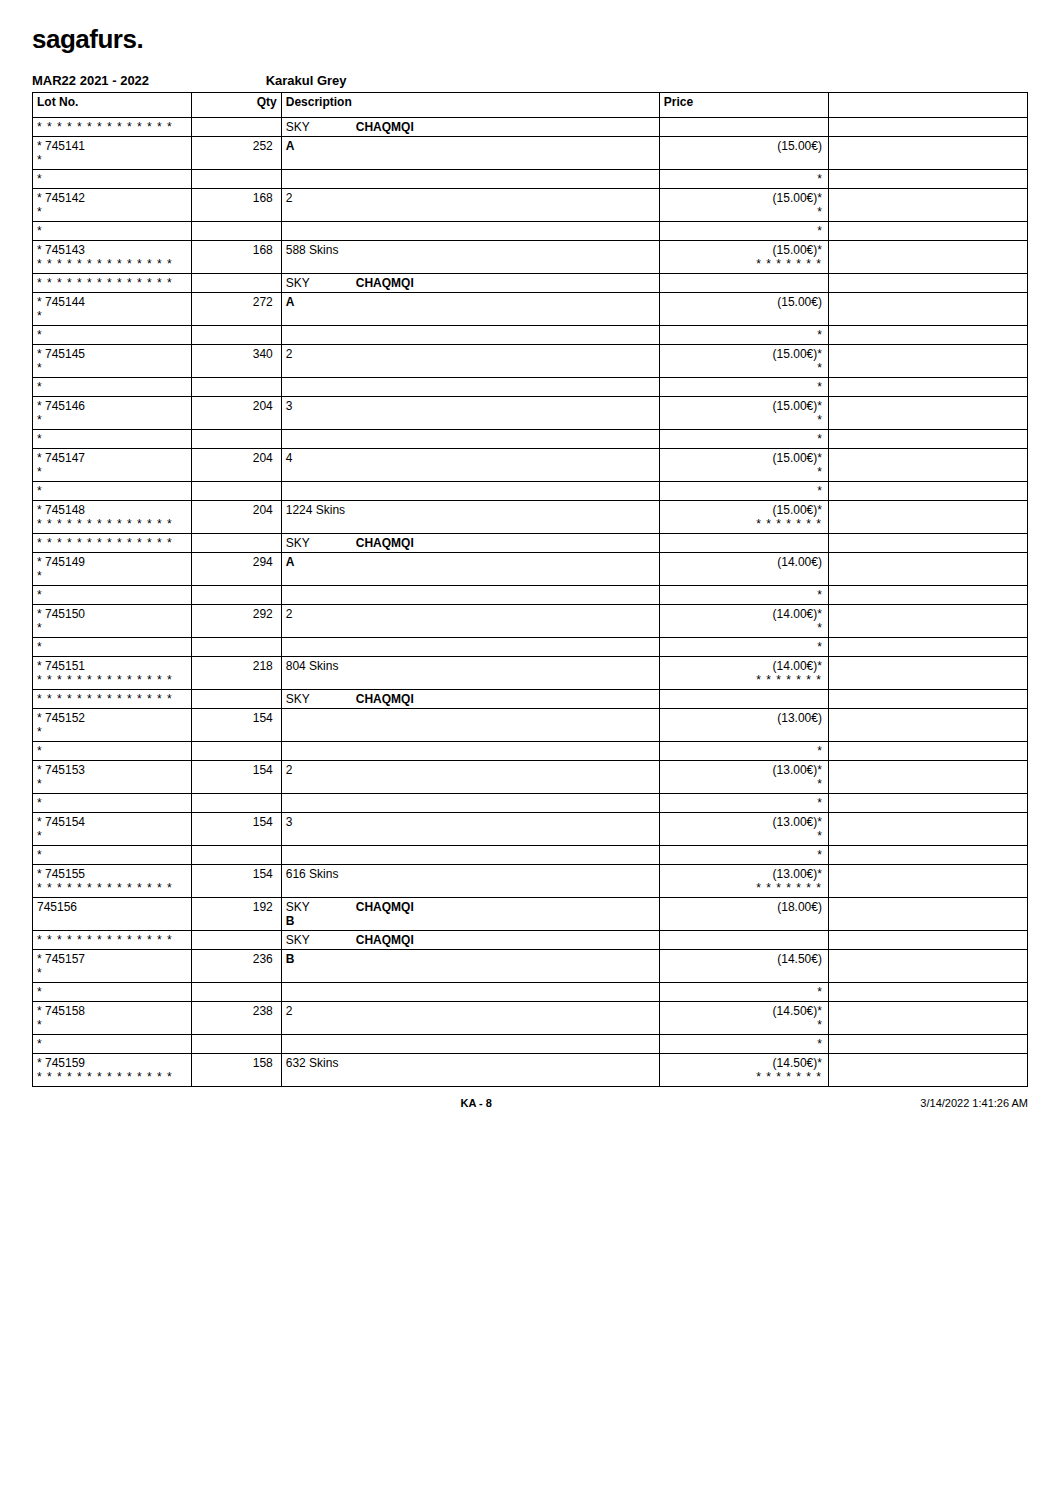sagafurs.
MAR22 2021 - 2022 Karakul Grey
| Lot No. | Qty | Description | Price | |
| --- | --- | --- | --- | --- |
| * * * * * * * * * * * * * * | | SKY CHAQMQI | | |
| * 745141 * | 252 | A | (15.00€) | |
| * | | | * | |
| * 745142 * | 168 | 2 | (15.00€)* * | |
| * | | | * | |
| * 745143 * * * * * * * * * * * * * * | 168 | 588 Skins | (15.00€)* * * * * * * * | |
| * * * * * * * * * * * * * * | | SKY CHAQMQI | | |
| * 745144 * | 272 | A | (15.00€) | |
| * | | | * | |
| * 745145 * | 340 | 2 | (15.00€)* * | |
| * | | | * | |
| * 745146 * | 204 | 3 | (15.00€)* * | |
| * | | | * | |
| * 745147 * | 204 | 4 | (15.00€)* * | |
| * | | | * | |
| * 745148 * * * * * * * * * * * * * * | 204 | 1224 Skins | (15.00€)* * * * * * * * | |
| * * * * * * * * * * * * * * | | SKY CHAQMQI | | |
| * 745149 * | 294 | A | (14.00€) | |
| * | | | * | |
| * 745150 * | 292 | 2 | (14.00€)* * | |
| * | | | * | |
| * 745151 * * * * * * * * * * * * * * | 218 | 804 Skins | (14.00€)* * * * * * * * | |
| * * * * * * * * * * * * * * | | SKY CHAQMQI | | |
| * 745152 * | 154 | | (13.00€) | |
| * | | | * | |
| * 745153 * | 154 | 2 | (13.00€)* * | |
| * | | | * | |
| * 745154 * | 154 | 3 | (13.00€)* * | |
| * | | | * | |
| * 745155 * * * * * * * * * * * * * * | 154 | 616 Skins | (13.00€)* * * * * * * * | |
| 745156 | 192 | SKY CHAQMQI B | (18.00€) | |
| * * * * * * * * * * * * * * | | SKY CHAQMQI | | |
| * 745157 * | 236 | B | (14.50€) | |
| * | | | * | |
| * 745158 * | 238 | 2 | (14.50€)* * | |
| * | | | * | |
| * 745159 * * * * * * * * * * * * * * | 158 | 632 Skins | (14.50€)* * * * * * * * | |
KA - 8 3/14/2022 1:41:26 AM